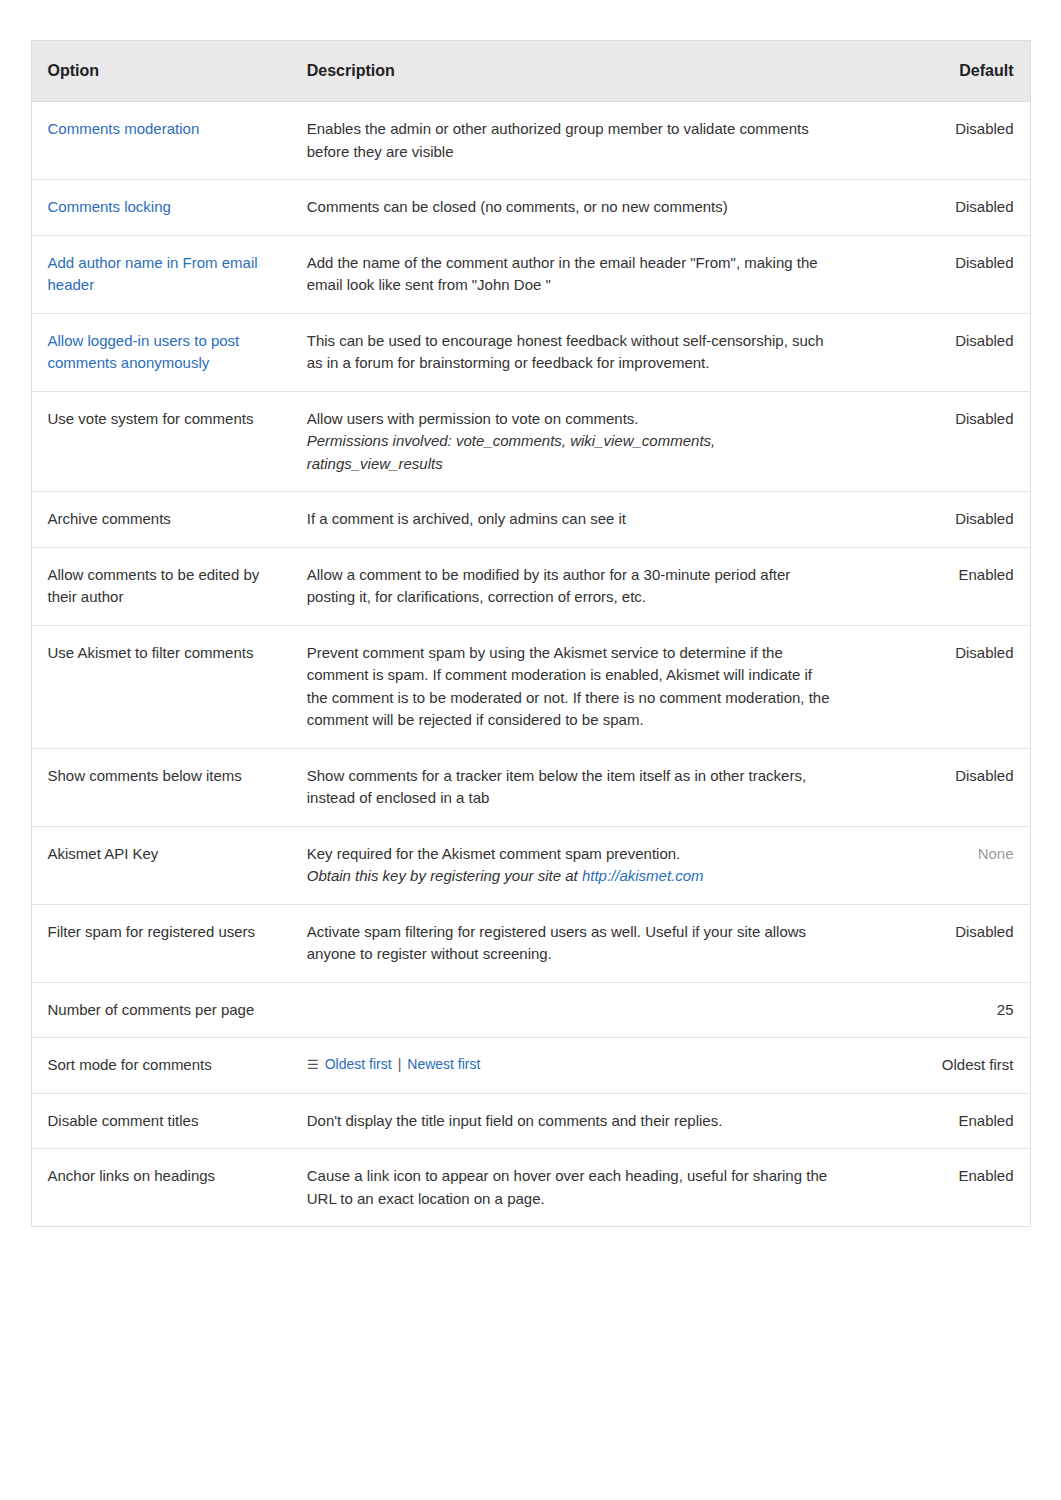| Option | Description | Default |
| --- | --- | --- |
| Comments moderation | Enables the admin or other authorized group member to validate comments before they are visible | Disabled |
| Comments locking | Comments can be closed (no comments, or no new comments) | Disabled |
| Add author name in From email header | Add the name of the comment author in the email header "From", making the email look like sent from "John Doe " | Disabled |
| Allow logged-in users to post comments anonymously | This can be used to encourage honest feedback without self-censorship, such as in a forum for brainstorming or feedback for improvement. | Disabled |
| Use vote system for comments | Allow users with permission to vote on comments. Permissions involved: vote_comments, wiki_view_comments, ratings_view_results | Disabled |
| Archive comments | If a comment is archived, only admins can see it | Disabled |
| Allow comments to be edited by their author | Allow a comment to be modified by its author for a 30-minute period after posting it, for clarifications, correction of errors, etc. | Enabled |
| Use Akismet to filter comments | Prevent comment spam by using the Akismet service to determine if the comment is spam. If comment moderation is enabled, Akismet will indicate if the comment is to be moderated or not. If there is no comment moderation, the comment will be rejected if considered to be spam. | Disabled |
| Show comments below items | Show comments for a tracker item below the item itself as in other trackers, instead of enclosed in a tab | Disabled |
| Akismet API Key | Key required for the Akismet comment spam prevention. Obtain this key by registering your site at http://akismet.com | None |
| Filter spam for registered users | Activate spam filtering for registered users as well. Useful if your site allows anyone to register without screening. | Disabled |
| Number of comments per page | | 25 |
| Sort mode for comments | ☰ Oldest first / Newest first | Oldest first |
| Disable comment titles | Don't display the title input field on comments and their replies. | Enabled |
| Anchor links on headings | Cause a link icon to appear on hover over each heading, useful for sharing the URL to an exact location on a page. | Enabled |